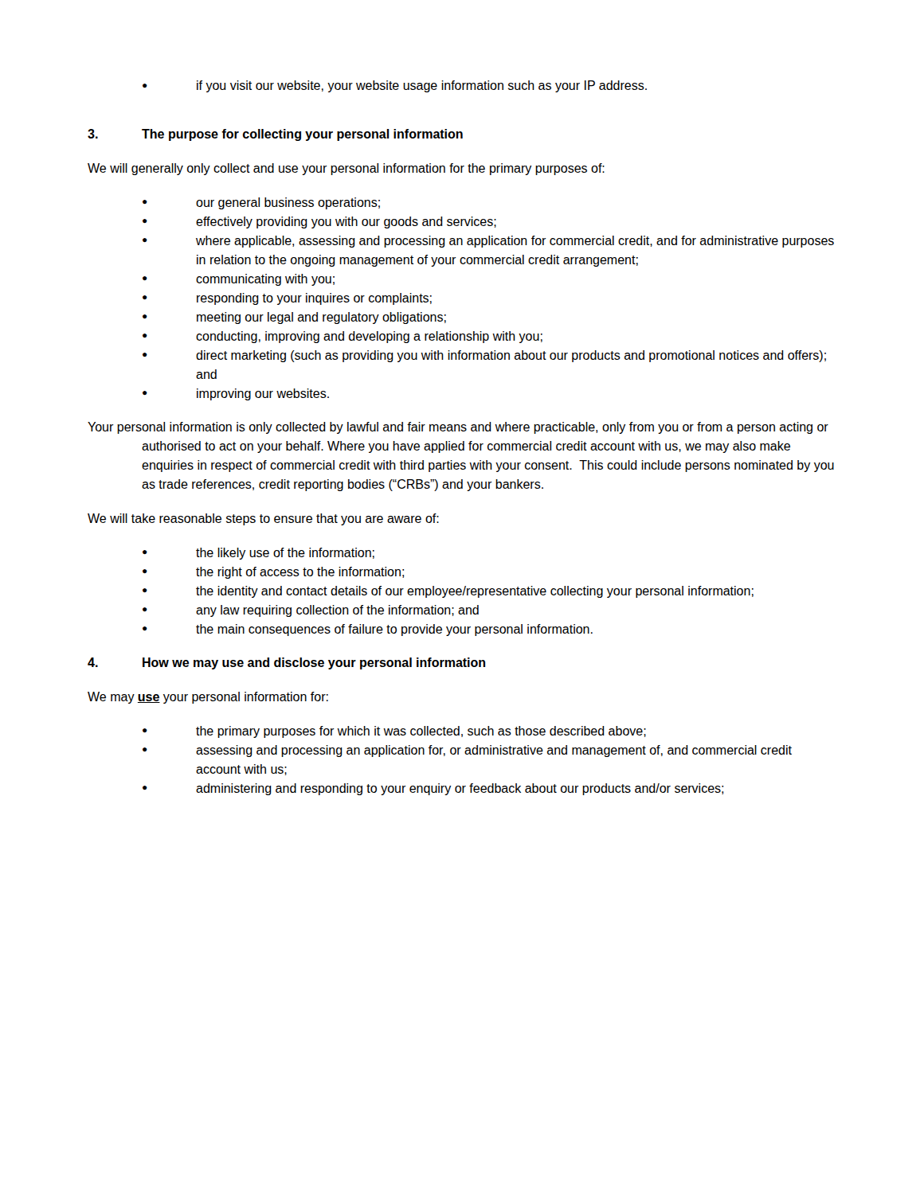if you visit our website, your website usage information such as your IP address.
3. The purpose for collecting your personal information
We will generally only collect and use your personal information for the primary purposes of:
our general business operations;
effectively providing you with our goods and services;
where applicable, assessing and processing an application for commercial credit, and for administrative purposes in relation to the ongoing management of your commercial credit arrangement;
communicating with you;
responding to your inquires or complaints;
meeting our legal and regulatory obligations;
conducting, improving and developing a relationship with you;
direct marketing (such as providing you with information about our products and promotional notices and offers); and
improving our websites.
Your personal information is only collected by lawful and fair means and where practicable, only from you or from a person acting or authorised to act on your behalf. Where you have applied for commercial credit account with us, we may also make enquiries in respect of commercial credit with third parties with your consent. This could include persons nominated by you as trade references, credit reporting bodies (“CRBs”) and your bankers.
We will take reasonable steps to ensure that you are aware of:
the likely use of the information;
the right of access to the information;
the identity and contact details of our employee/representative collecting your personal information;
any law requiring collection of the information; and
the main consequences of failure to provide your personal information.
4. How we may use and disclose your personal information
We may use your personal information for:
the primary purposes for which it was collected, such as those described above;
assessing and processing an application for, or administrative and management of, and commercial credit account with us;
administering and responding to your enquiry or feedback about our products and/or services;